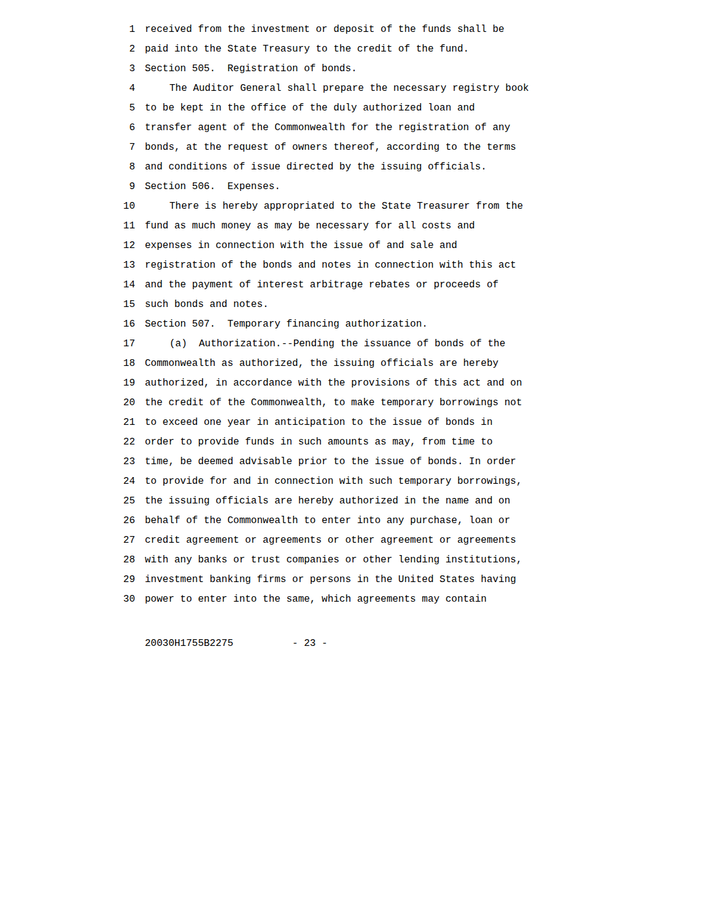received from the investment or deposit of the funds shall be
paid into the State Treasury to the credit of the fund.
Section 505. Registration of bonds.
The Auditor General shall prepare the necessary registry book
to be kept in the office of the duly authorized loan and
transfer agent of the Commonwealth for the registration of any
bonds, at the request of owners thereof, according to the terms
and conditions of issue directed by the issuing officials.
Section 506. Expenses.
There is hereby appropriated to the State Treasurer from the
fund as much money as may be necessary for all costs and
expenses in connection with the issue of and sale and
registration of the bonds and notes in connection with this act
and the payment of interest arbitrage rebates or proceeds of
such bonds and notes.
Section 507. Temporary financing authorization.
(a) Authorization.--Pending the issuance of bonds of the
Commonwealth as authorized, the issuing officials are hereby
authorized, in accordance with the provisions of this act and on
the credit of the Commonwealth, to make temporary borrowings not
to exceed one year in anticipation to the issue of bonds in
order to provide funds in such amounts as may, from time to
time, be deemed advisable prior to the issue of bonds. In order
to provide for and in connection with such temporary borrowings,
the issuing officials are hereby authorized in the name and on
behalf of the Commonwealth to enter into any purchase, loan or
credit agreement or agreements or other agreement or agreements
with any banks or trust companies or other lending institutions,
investment banking firms or persons in the United States having
power to enter into the same, which agreements may contain
20030H1755B2275 - 23 -